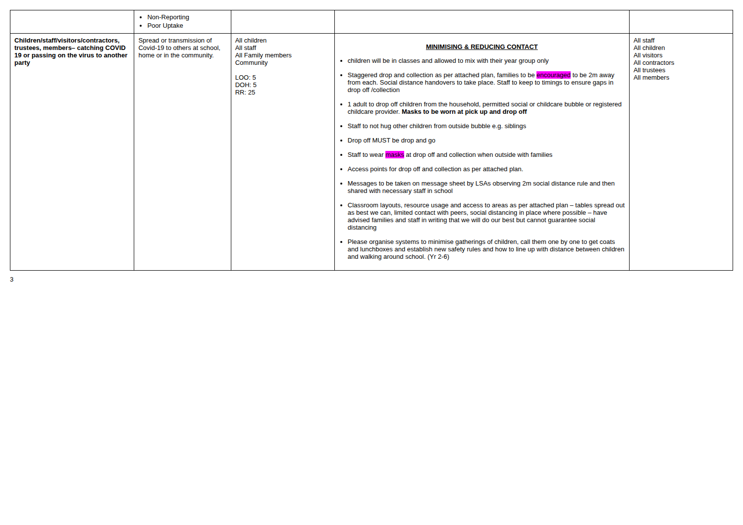| | Non-Reporting Poor Uptake | | | |
| Children/staff/visitors/contractors, trustees, members– catching COVID 19 or passing on the virus to another party | Spread or transmission of Covid-19 to others at school, home or in the community. | All children All staff All Family members Community LOO: 5 DOH: 5 RR: 25 | MINIMISING & REDUCING CONTACT children will be in classes and allowed to mix with their year group only Staggered drop and collection as per attached plan, families to be encouraged to be 2m away from each. Social distance handovers to take place. Staff to keep to timings to ensure gaps in drop off /collection 1 adult to drop off children from the household, permitted social or childcare bubble or registered childcare provider. Masks to be worn at pick up and drop off Staff to not hug other children from outside bubble e.g. siblings Drop off MUST be drop and go Staff to wear masks at drop off and collection when outside with families Access points for drop off and collection as per attached plan. Messages to be taken on message sheet by LSAs observing 2m social distance rule and then shared with necessary staff in school Classroom layouts, resource usage and access to areas as per attached plan – tables spread out as best we can, limited contact with peers, social distancing in place where possible – have advised families and staff in writing that we will do our best but cannot guarantee social distancing Please organise systems to minimise gatherings of children, call them one by one to get coats and lunchboxes and establish new safety rules and how to line up with distance between children and walking around school. (Yr 2-6) | All staff All children All visitors All contractors All trustees All members |
3